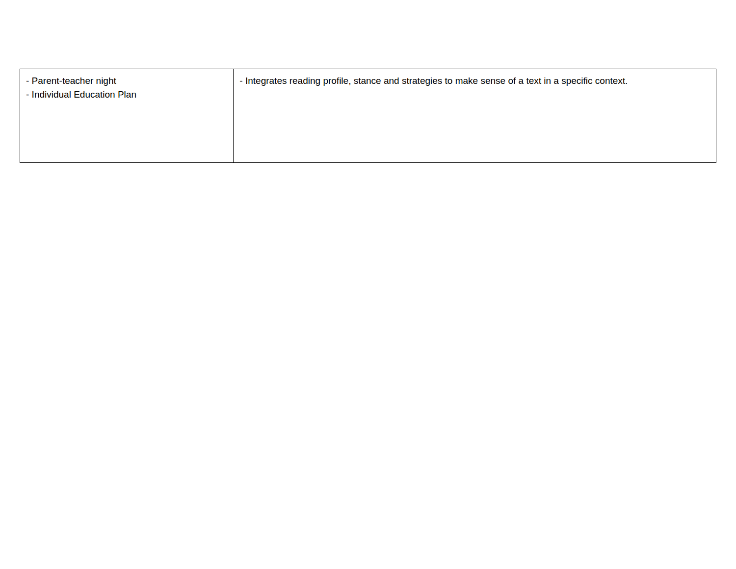| - Parent-teacher night - Individual Education Plan | - Integrates reading profile, stance and strategies to make sense of a text in a specific context. |